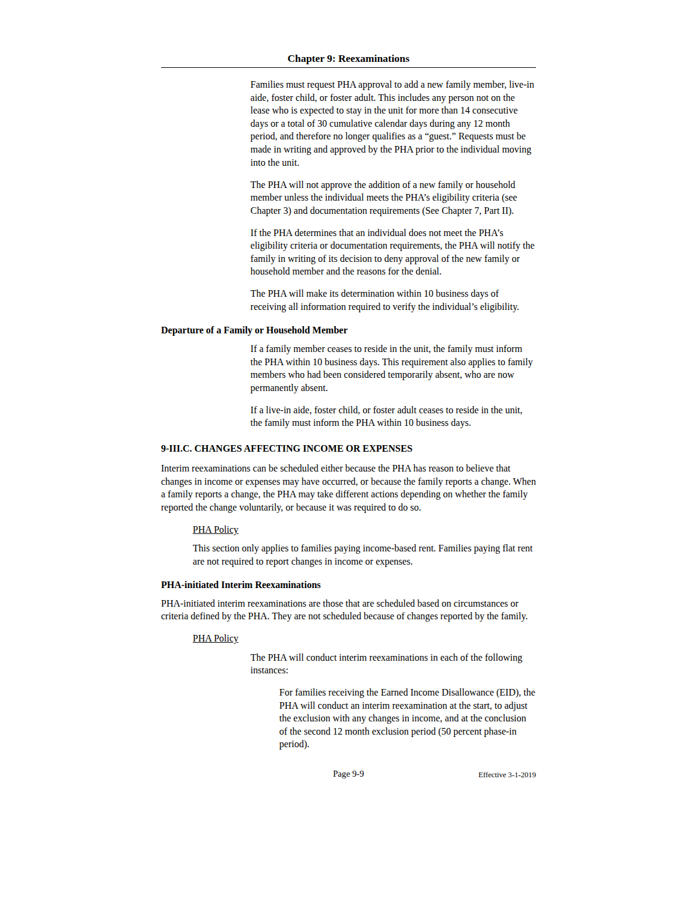Chapter 9: Reexaminations
Families must request PHA approval to add a new family member, live-in aide, foster child, or foster adult. This includes any person not on the lease who is expected to stay in the unit for more than 14 consecutive days or a total of 30 cumulative calendar days during any 12 month period, and therefore no longer qualifies as a “guest.” Requests must be made in writing and approved by the PHA prior to the individual moving into the unit.
The PHA will not approve the addition of a new family or household member unless the individual meets the PHA’s eligibility criteria (see Chapter 3) and documentation requirements (See Chapter 7, Part II).
If the PHA determines that an individual does not meet the PHA’s eligibility criteria or documentation requirements, the PHA will notify the family in writing of its decision to deny approval of the new family or household member and the reasons for the denial.
The PHA will make its determination within 10 business days of receiving all information required to verify the individual’s eligibility.
Departure of a Family or Household Member
If a family member ceases to reside in the unit, the family must inform the PHA within 10 business days. This requirement also applies to family members who had been considered temporarily absent, who are now permanently absent.
If a live-in aide, foster child, or foster adult ceases to reside in the unit, the family must inform the PHA within 10 business days.
9-III.C. CHANGES AFFECTING INCOME OR EXPENSES
Interim reexaminations can be scheduled either because the PHA has reason to believe that changes in income or expenses may have occurred, or because the family reports a change. When a family reports a change, the PHA may take different actions depending on whether the family reported the change voluntarily, or because it was required to do so.
PHA Policy
This section only applies to families paying income-based rent. Families paying flat rent are not required to report changes in income or expenses.
PHA-initiated Interim Reexaminations
PHA-initiated interim reexaminations are those that are scheduled based on circumstances or criteria defined by the PHA. They are not scheduled because of changes reported by the family.
PHA Policy
The PHA will conduct interim reexaminations in each of the following instances:
For families receiving the Earned Income Disallowance (EID), the PHA will conduct an interim reexamination at the start, to adjust the exclusion with any changes in income, and at the conclusion of the second 12 month exclusion period (50 percent phase-in period).
Page 9-9 Effective 3-1-2019